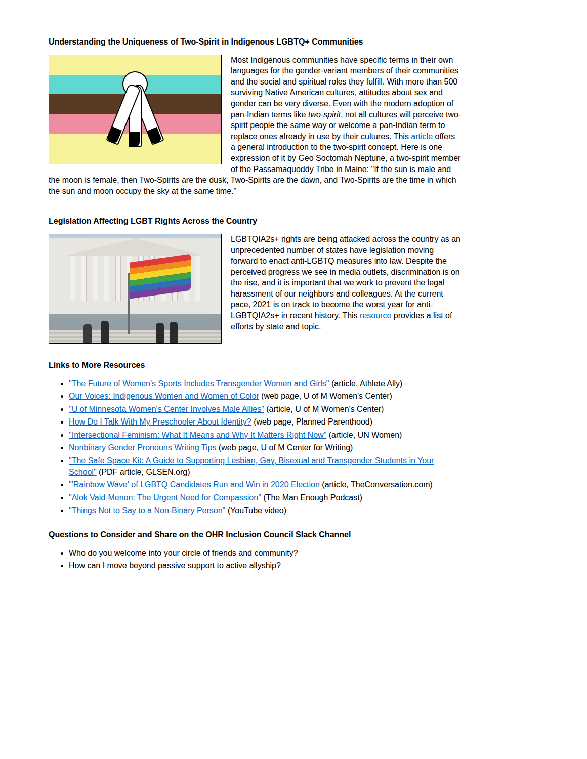Understanding the Uniqueness of Two-Spirit in Indigenous LGBTQ+ Communities
Most Indigenous communities have specific terms in their own languages for the gender-variant members of their communities and the social and spiritual roles they fulfill. With more than 500 surviving Native American cultures, attitudes about sex and gender can be very diverse. Even with the modern adoption of pan-Indian terms like two-spirit, not all cultures will perceive two-spirit people the same way or welcome a pan-Indian term to replace ones already in use by their cultures. This article offers a general introduction to the two-spirit concept. Here is one expression of it by Geo Soctomah Neptune, a two-spirit member of the Passamaquoddy Tribe in Maine: "If the sun is male and the moon is female, then Two-Spirits are the dusk, Two-Spirits are the dawn, and Two-Spirits are the time in which the sun and moon occupy the sky at the same time."
Legislation Affecting LGBT Rights Across the Country
LGBTQIA2s+ rights are being attacked across the country as an unprecedented number of states have legislation moving forward to enact anti-LGBTQ measures into law. Despite the perceived progress we see in media outlets, discrimination is on the rise, and it is important that we work to prevent the legal harassment of our neighbors and colleagues. At the current pace, 2021 is on track to become the worst year for anti-LGBTQIA2s+ in recent history. This resource provides a list of efforts by state and topic.
Links to More Resources
"The Future of Women's Sports Includes Transgender Women and Girls" (article, Athlete Ally)
Our Voices: Indigenous Women and Women of Color (web page, U of M Women's Center)
"U of Minnesota Women's Center Involves Male Allies" (article, U of M Women's Center)
How Do I Talk With My Preschooler About Identity? (web page, Planned Parenthood)
"Intersectional Feminism: What It Means and Why It Matters Right Now" (article, UN Women)
Nonbinary Gender Pronouns Writing Tips (web page, U of M Center for Writing)
"The Safe Space Kit: A Guide to Supporting Lesbian, Gay, Bisexual and Transgender Students in Your School" (PDF article, GLSEN.org)
"'Rainbow Wave' of LGBTQ Candidates Run and Win in 2020 Election (article, TheConversation.com)
"Alok Vaid-Menon: The Urgent Need for Compassion" (The Man Enough Podcast)
"Things Not to Say to a Non-Binary Person" (YouTube video)
Questions to Consider and Share on the OHR Inclusion Council Slack Channel
Who do you welcome into your circle of friends and community?
How can I move beyond passive support to active allyship?